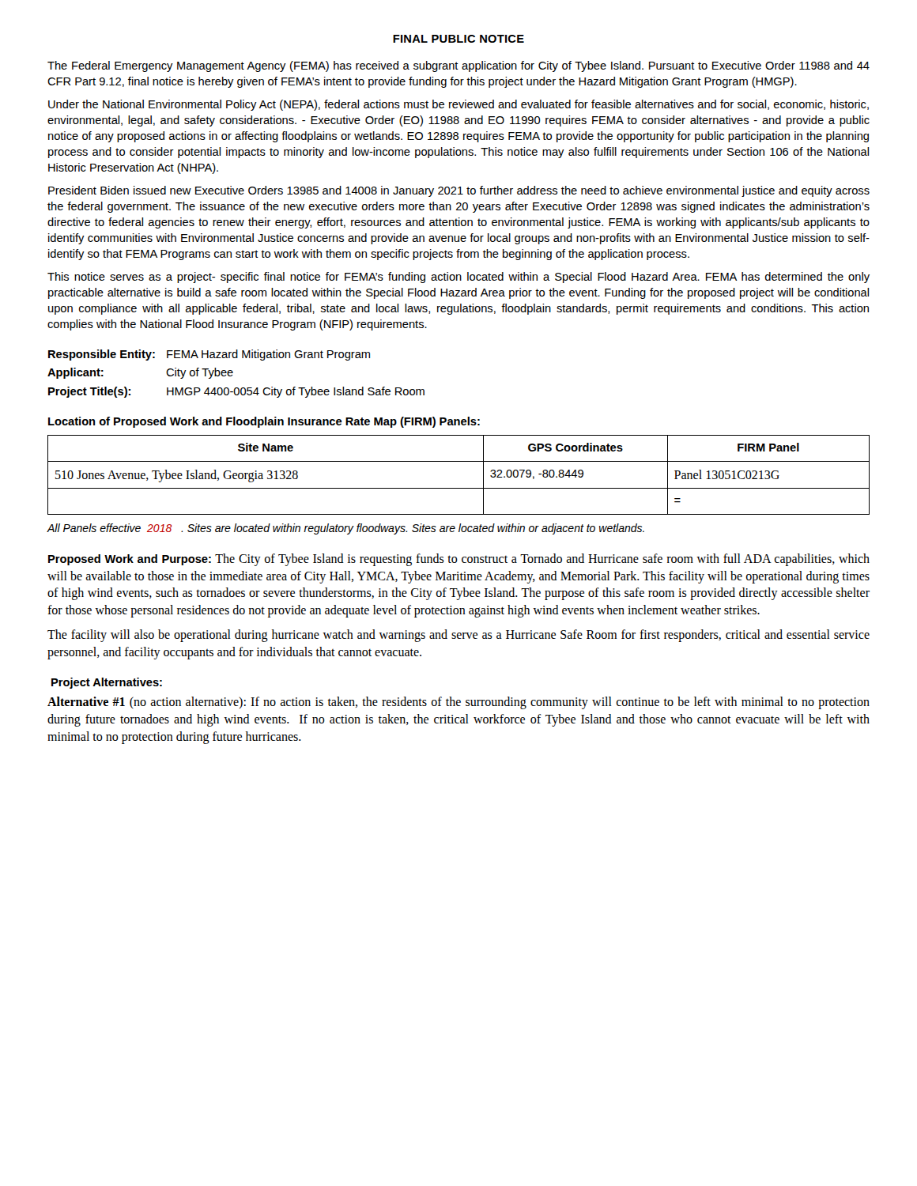FINAL PUBLIC NOTICE
The Federal Emergency Management Agency (FEMA) has received a subgrant application for City of Tybee Island. Pursuant to Executive Order 11988 and 44 CFR Part 9.12, final notice is hereby given of FEMA’s intent to provide funding for this project under the Hazard Mitigation Grant Program (HMGP).
Under the National Environmental Policy Act (NEPA), federal actions must be reviewed and evaluated for feasible alternatives and for social, economic, historic, environmental, legal, and safety considerations. - Executive Order (EO) 11988 and EO 11990 requires FEMA to consider alternatives - and provide a public notice of any proposed actions in or affecting floodplains or wetlands. EO 12898 requires FEMA to provide the opportunity for public participation in the planning process and to consider potential impacts to minority and low-income populations. This notice may also fulfill requirements under Section 106 of the National Historic Preservation Act (NHPA).
President Biden issued new Executive Orders 13985 and 14008 in January 2021 to further address the need to achieve environmental justice and equity across the federal government. The issuance of the new executive orders more than 20 years after Executive Order 12898 was signed indicates the administration’s directive to federal agencies to renew their energy, effort, resources and attention to environmental justice. FEMA is working with applicants/sub applicants to identify communities with Environmental Justice concerns and provide an avenue for local groups and non-profits with an Environmental Justice mission to self-identify so that FEMA Programs can start to work with them on specific projects from the beginning of the application process.
This notice serves as a project- specific final notice for FEMA’s funding action located within a Special Flood Hazard Area. FEMA has determined the only practicable alternative is build a safe room located within the Special Flood Hazard Area prior to the event. Funding for the proposed project will be conditional upon compliance with all applicable federal, tribal, state and local laws, regulations, floodplain standards, permit requirements and conditions. This action complies with the National Flood Insurance Program (NFIP) requirements.
Responsible Entity:
FEMA Hazard Mitigation Grant Program
Applicant:
City of Tybee
Project Title(s):
HMGP 4400-0054 City of Tybee Island Safe Room
Location of Proposed Work and Floodplain Insurance Rate Map (FIRM) Panels:
| Site Name | GPS Coordinates | FIRM Panel |
| --- | --- | --- |
| 510 Jones Avenue, Tybee Island, Georgia 31328 | 32.0079, -80.8449 | Panel 13051C0213G |
| | | = |
All Panels effective 2018 . Sites are located within regulatory floodways. Sites are located within or adjacent to wetlands.
Proposed Work and Purpose: The City of Tybee Island is requesting funds to construct a Tornado and Hurricane safe room with full ADA capabilities, which will be available to those in the immediate area of City Hall, YMCA, Tybee Maritime Academy, and Memorial Park. This facility will be operational during times of high wind events, such as tornadoes or severe thunderstorms, in the City of Tybee Island. The purpose of this safe room is provided directly accessible shelter for those whose personal residences do not provide an adequate level of protection against high wind events when inclement weather strikes.
The facility will also be operational during hurricane watch and warnings and serve as a Hurricane Safe Room for first responders, critical and essential service personnel, and facility occupants and for individuals that cannot evacuate.
Project Alternatives:
Alternative #1 (no action alternative): If no action is taken, the residents of the surrounding community will continue to be left with minimal to no protection during future tornadoes and high wind events. If no action is taken, the critical workforce of Tybee Island and those who cannot evacuate will be left with minimal to no protection during future hurricanes.